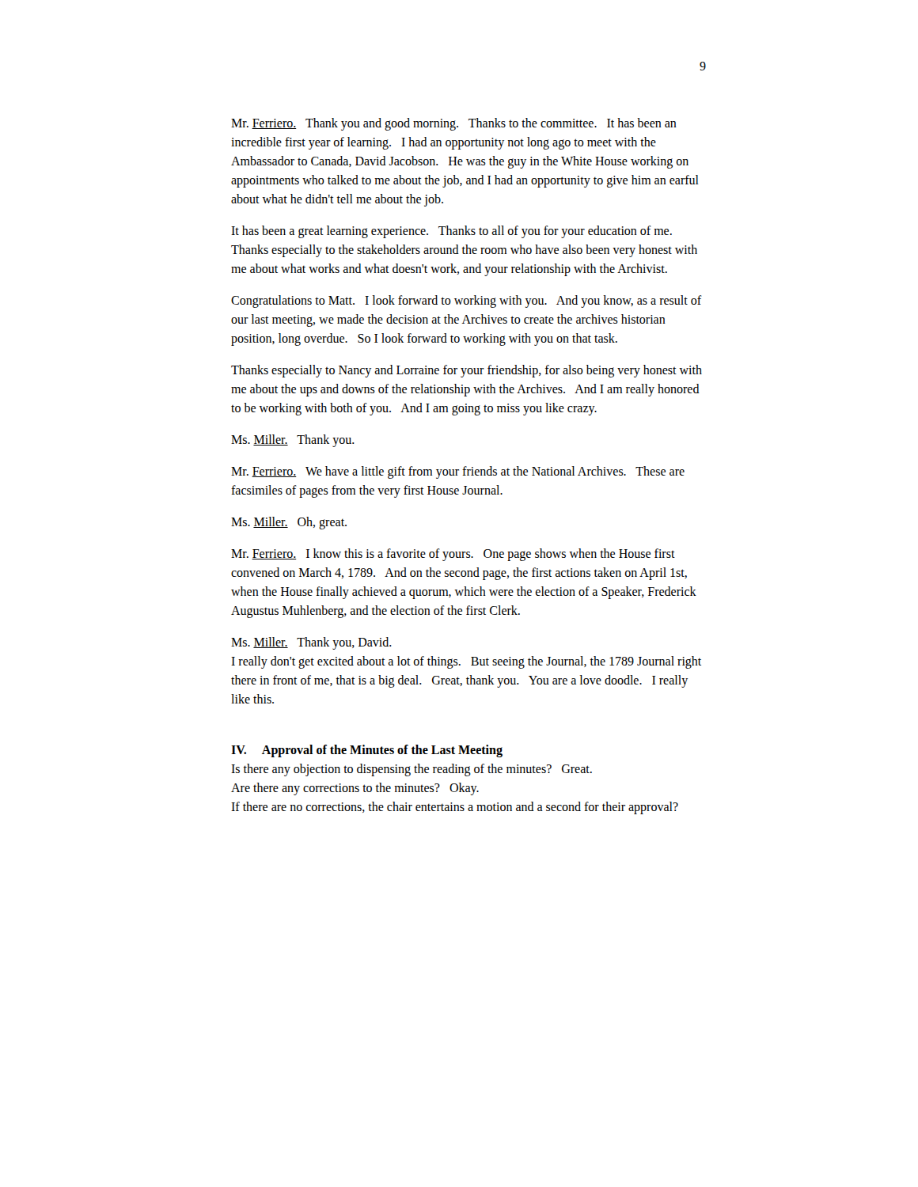9
Mr. Ferriero. Thank you and good morning. Thanks to the committee. It has been an incredible first year of learning. I had an opportunity not long ago to meet with the Ambassador to Canada, David Jacobson. He was the guy in the White House working on appointments who talked to me about the job, and I had an opportunity to give him an earful about what he didn't tell me about the job.
It has been a great learning experience. Thanks to all of you for your education of me. Thanks especially to the stakeholders around the room who have also been very honest with me about what works and what doesn't work, and your relationship with the Archivist.
Congratulations to Matt. I look forward to working with you. And you know, as a result of our last meeting, we made the decision at the Archives to create the archives historian position, long overdue. So I look forward to working with you on that task.
Thanks especially to Nancy and Lorraine for your friendship, for also being very honest with me about the ups and downs of the relationship with the Archives. And I am really honored to be working with both of you. And I am going to miss you like crazy.
Ms. Miller. Thank you.
Mr. Ferriero. We have a little gift from your friends at the National Archives. These are facsimiles of pages from the very first House Journal.
Ms. Miller. Oh, great.
Mr. Ferriero. I know this is a favorite of yours. One page shows when the House first convened on March 4, 1789. And on the second page, the first actions taken on April 1st, when the House finally achieved a quorum, which were the election of a Speaker, Frederick Augustus Muhlenberg, and the election of the first Clerk.
Ms. Miller. Thank you, David.
I really don't get excited about a lot of things. But seeing the Journal, the 1789 Journal right there in front of me, that is a big deal. Great, thank you. You are a love doodle. I really like this.
IV. Approval of the Minutes of the Last Meeting
Is there any objection to dispensing the reading of the minutes? Great.
Are there any corrections to the minutes? Okay.
If there are no corrections, the chair entertains a motion and a second for their approval?